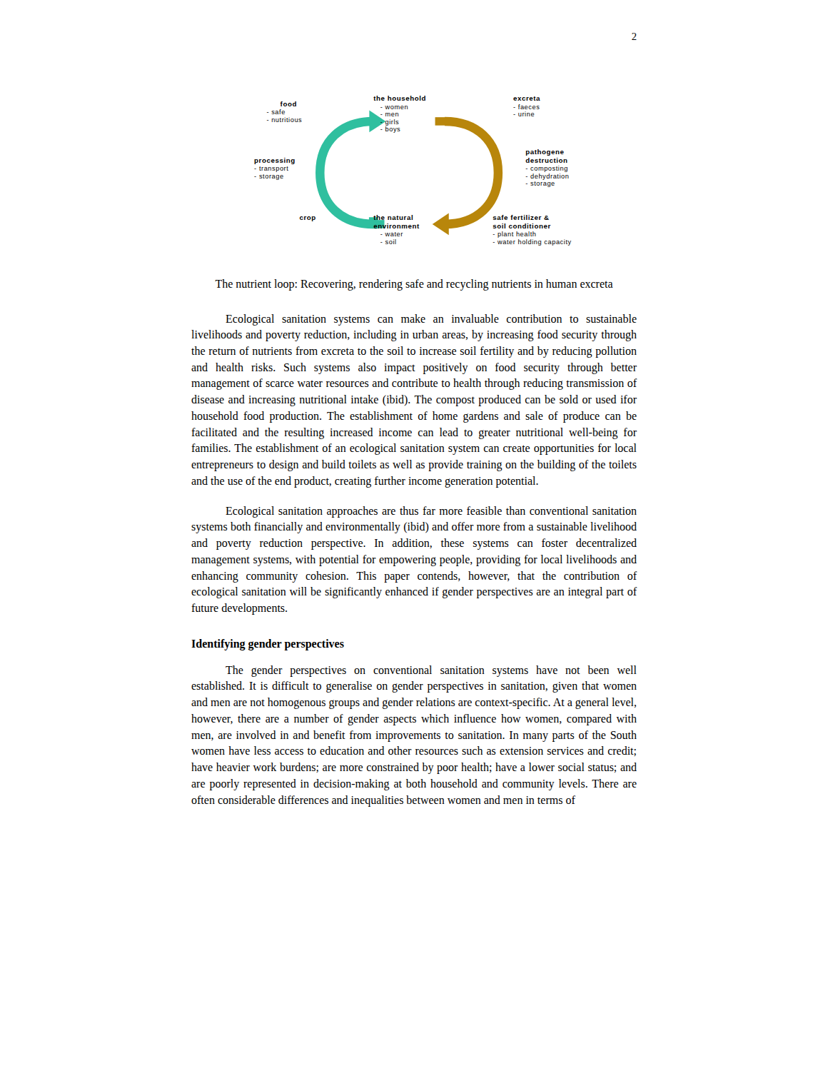2
food - safe - nutritious the household - women - men - girls - boys excreta - faeces - urine pathogene destruction - composting - dehydration - storage processing - transport - storage crop the natural environment - water - soil safe fertilizer & soil conditioner - plant health - water holding capacity
The nutrient loop: Recovering, rendering safe and recycling nutrients in human excreta
Ecological sanitation systems can make an invaluable contribution to sustainable livelihoods and poverty reduction, including in urban areas, by increasing food security through the return of nutrients from excreta to the soil to increase soil fertility and by reducing pollution and health risks. Such systems also impact positively on food security through better management of scarce water resources and contribute to health through reducing transmission of disease and increasing nutritional intake (ibid). The compost produced can be sold or used ifor household food production. The establishment of home gardens and sale of produce can be facilitated and the resulting increased income can lead to greater nutritional well-being for families. The establishment of an ecological sanitation system can create opportunities for local entrepreneurs to design and build toilets as well as provide training on the building of the toilets and the use of the end product, creating further income generation potential.
Ecological sanitation approaches are thus far more feasible than conventional sanitation systems both financially and environmentally (ibid) and offer more from a sustainable livelihood and poverty reduction perspective. In addition, these systems can foster decentralized management systems, with potential for empowering people, providing for local livelihoods and enhancing community cohesion. This paper contends, however, that the contribution of ecological sanitation will be significantly enhanced if gender perspectives are an integral part of future developments.
Identifying gender perspectives
The gender perspectives on conventional sanitation systems have not been well established. It is difficult to generalise on gender perspectives in sanitation, given that women and men are not homogenous groups and gender relations are context-specific. At a general level, however, there are a number of gender aspects which influence how women, compared with men, are involved in and benefit from improvements to sanitation. In many parts of the South women have less access to education and other resources such as extension services and credit; have heavier work burdens; are more constrained by poor health; have a lower social status; and are poorly represented in decision-making at both household and community levels. There are often considerable differences and inequalities between women and men in terms of